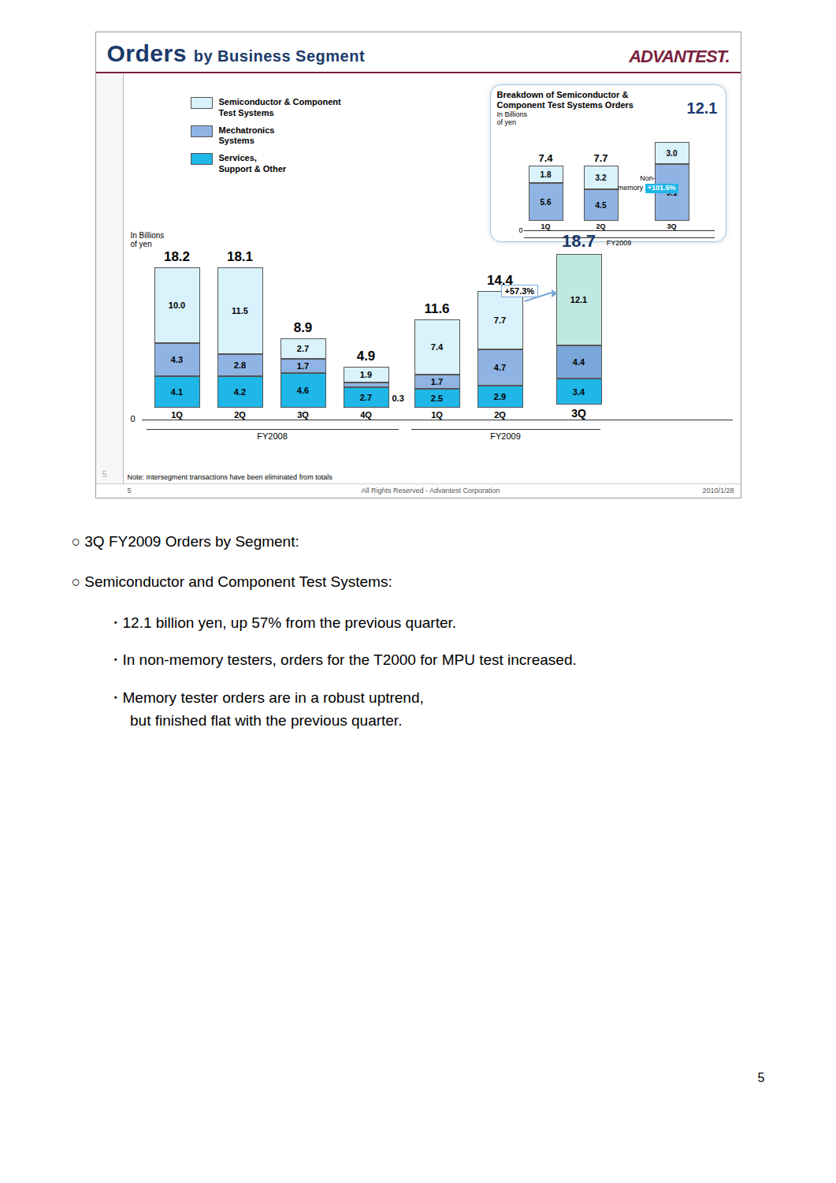Orders by Business Segment
ADVANTEST.
5
Semiconductor & Component
Test Systems
Mechatronics
Systems
Services,
Support & Other
Breakdown of Semiconductor &
Component Test Systems Orders
In Billions
of yen
12.1
0
7.4
1.8
5.6
1Q
7.7
3.2
4.5
2Q
3.0
9.1
3Q
Non-
memory
+101.5%
FY2009
In Billions
of yen
0
18.2
10.0
4.3
4.1
1Q
18.1
11.5
2.8
4.2
2Q
8.9
2.7
1.7
4.6
3Q
4.9
1.9
2.7
4Q
0.3
11.6
7.4
1.7
2.5
1Q
14.4
7.7
4.7
2.9
2Q
18.7
12.1
4.4
3.4
3Q
+57.3%
FY2008
FY2009
Note: Intersegment transactions have been eliminated from totals
5
All Rights Reserved - Advantest Corporation
2010/1/28
○ 3Q FY2009 Orders by Segment:
○ Semiconductor and Component Test Systems:
・12.1 billion yen, up 57% from the previous quarter.
・In non-memory testers, orders for the T2000 for MPU test increased.
・Memory tester orders are in a robust uptrend,
but finished flat with the previous quarter.
5